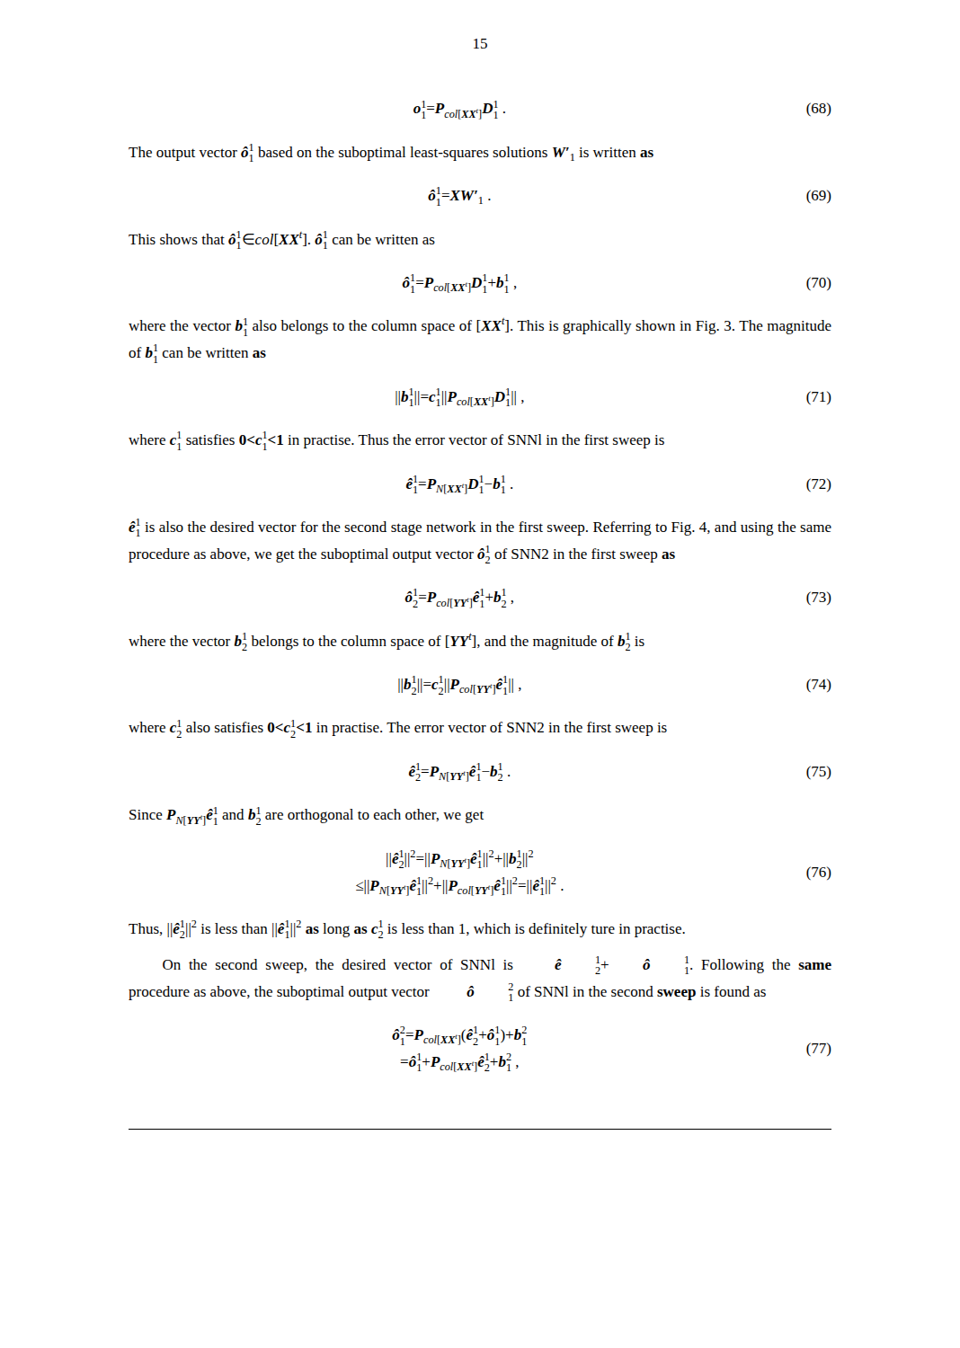15
o 11=Pcol[XXt]D 11 .
(68)
The output vector ô 11 based on the suboptimal least-squares solutions W′1 is written as
ô 11=XW′1 .
(69)
This shows that ô 11∈col[XXt]. ô 11 can be written as
ô 11=Pcol[XXt]D 11+b 11 ,
(70)
where the vector b 11 also belongs to the column space of [XXt]. This is graphically shown in Fig. 3. The magnitude of b 11 can be written as
||b 11||=c 11||Pcol[XXt]D 11|| ,
(71)
where c 11 satisfies 0<c 11<1 in practise. Thus the error vector of SNNl in the first sweep is
ê 11=PN[XXt]D 11−b 11 .
(72)
ê 11 is also the desired vector for the second stage network in the first sweep. Referring to Fig. 4, and using the same procedure as above, we get the suboptimal output vector ô 12 of SNN2 in the first sweep as
ô 12=Pcol[YYt]ê 11+b 12 ,
(73)
where the vector b 12 belongs to the column space of [YYt], and the magnitude of b 12 is
||b 12||=c 12||Pcol[YYt]ê 11|| ,
(74)
where c 12 also satisfies 0<c 12<1 in practise. The error vector of SNN2 in the first sweep is
ê 12=PN[YYt]ê 11−b 12 .
(75)
Since PN[YYt]ê 11 and b 12 are orthogonal to each other, we get
||ê 12||2=||PN[YYt]ê 11||2+||b 12||2 ≤||PN[YYt]ê 11||2+||Pcol[YYt]ê 11||2=||ê 11||2 .
(76)
Thus, ||ê 12||2 is less than ||ê 11||2 as long as c 12 is less than 1, which is definitely ture in practise.
On the second sweep, the desired vector of SNNl is ê 12+ô 11. Following the same procedure as above, the suboptimal output vector ô 21 of SNNl in the second sweep is found as
ô 21=Pcol[XXt](ê 12+ô 11)+b 21 =ô 11+Pcol[XXt]ê 12+b 21 ,
(77)